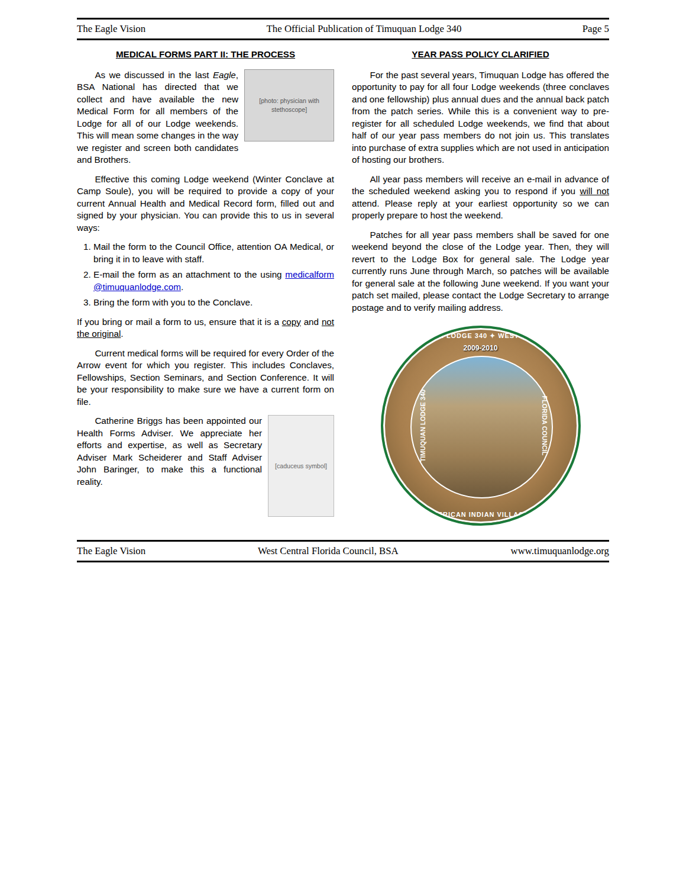The Eagle Vision
The Official Publication of Timuquan Lodge 340
Page 5
MEDICAL FORMS PART II: THE PROCESS
[photo: physician with stethoscope]
As we discussed in the last Eagle, BSA National has directed that we collect and have available the new Medical Form for all members of the Lodge for all of our Lodge weekends. This will mean some changes in the way we register and screen both candidates and Brothers.
Effective this coming Lodge weekend (Winter Conclave at Camp Soule), you will be required to provide a copy of your current Annual Health and Medical Record form, filled out and signed by your physician. You can provide this to us in several ways:
Mail the form to the Council Office, attention OA Medical, or bring it in to leave with staff.
E-mail the form as an attachment to the using medicalform@timuquanlodge.com.
Bring the form with you to the Conclave.
If you bring or mail a form to us, ensure that it is a copy and not the original.
Current medical forms will be required for every Order of the Arrow event for which you register. This includes Conclaves, Fellowships, Section Seminars, and Section Conference. It will be your responsibility to make sure we have a current form on file.
[caduceus symbol]
Catherine Briggs has been appointed our Health Forms Adviser. We appreciate her efforts and expertise, as well as Secretary Adviser Mark Scheiderer and Staff Adviser John Baringer, to make this a functional reality.
YEAR PASS POLICY CLARIFIED
For the past several years, Timuquan Lodge has offered the opportunity to pay for all four Lodge weekends (three conclaves and one fellowship) plus annual dues and the annual back patch from the patch series. While this is a convenient way to pre-register for all scheduled Lodge weekends, we find that about half of our year pass members do not join us. This translates into purchase of extra supplies which are not used in anticipation of hosting our brothers.
All year pass members will receive an e-mail in advance of the scheduled weekend asking you to respond if you will not attend. Please reply at your earliest opportunity so we can properly prepare to host the weekend.
Patches for all year pass members shall be saved for one weekend beyond the close of the Lodge year. Then, they will revert to the Lodge Box for general sale. The Lodge year currently runs June through March, so patches will be available for general sale at the following June weekend. If you want your patch set mailed, please contact the Lodge Secretary to arrange postage and to verify mailing address.
TIMUQUAN LODGE 340 ✦ WEST CENTRAL
FLORIDA COUNCIL
AMERICAN INDIAN VILLAGES
TIMUQUAN LODGE 340
2009-2010
The Eagle Vision
West Central Florida Council, BSA
www.timuquanlodge.org